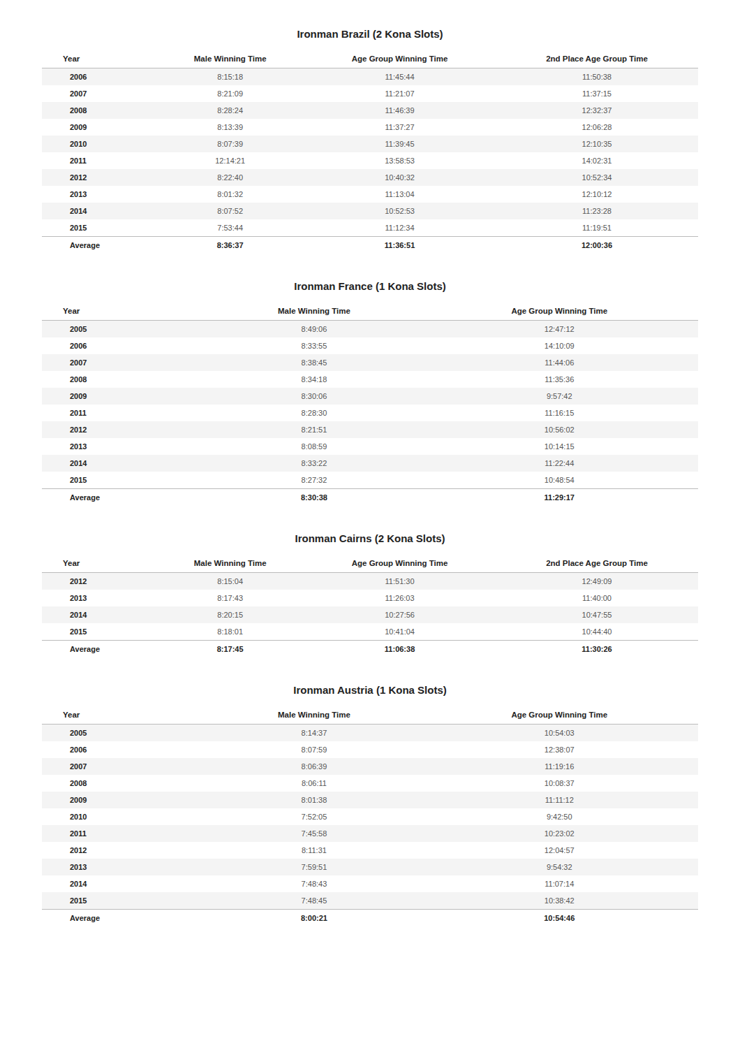Ironman Brazil (2 Kona Slots)
| Year | Male Winning Time | Age Group Winning Time | 2nd Place Age Group Time |
| --- | --- | --- | --- |
| 2006 | 8:15:18 | 11:45:44 | 11:50:38 |
| 2007 | 8:21:09 | 11:21:07 | 11:37:15 |
| 2008 | 8:28:24 | 11:46:39 | 12:32:37 |
| 2009 | 8:13:39 | 11:37:27 | 12:06:28 |
| 2010 | 8:07:39 | 11:39:45 | 12:10:35 |
| 2011 | 12:14:21 | 13:58:53 | 14:02:31 |
| 2012 | 8:22:40 | 10:40:32 | 10:52:34 |
| 2013 | 8:01:32 | 11:13:04 | 12:10:12 |
| 2014 | 8:07:52 | 10:52:53 | 11:23:28 |
| 2015 | 7:53:44 | 11:12:34 | 11:19:51 |
| Average | 8:36:37 | 11:36:51 | 12:00:36 |
Ironman France (1 Kona Slots)
| Year | Male Winning Time | Age Group Winning Time |
| --- | --- | --- |
| 2005 | 8:49:06 | 12:47:12 |
| 2006 | 8:33:55 | 14:10:09 |
| 2007 | 8:38:45 | 11:44:06 |
| 2008 | 8:34:18 | 11:35:36 |
| 2009 | 8:30:06 | 9:57:42 |
| 2011 | 8:28:30 | 11:16:15 |
| 2012 | 8:21:51 | 10:56:02 |
| 2013 | 8:08:59 | 10:14:15 |
| 2014 | 8:33:22 | 11:22:44 |
| 2015 | 8:27:32 | 10:48:54 |
| Average | 8:30:38 | 11:29:17 |
Ironman Cairns (2 Kona Slots)
| Year | Male Winning Time | Age Group Winning Time | 2nd Place Age Group Time |
| --- | --- | --- | --- |
| 2012 | 8:15:04 | 11:51:30 | 12:49:09 |
| 2013 | 8:17:43 | 11:26:03 | 11:40:00 |
| 2014 | 8:20:15 | 10:27:56 | 10:47:55 |
| 2015 | 8:18:01 | 10:41:04 | 10:44:40 |
| Average | 8:17:45 | 11:06:38 | 11:30:26 |
Ironman Austria (1 Kona Slots)
| Year | Male Winning Time | Age Group Winning Time |
| --- | --- | --- |
| 2005 | 8:14:37 | 10:54:03 |
| 2006 | 8:07:59 | 12:38:07 |
| 2007 | 8:06:39 | 11:19:16 |
| 2008 | 8:06:11 | 10:08:37 |
| 2009 | 8:01:38 | 11:11:12 |
| 2010 | 7:52:05 | 9:42:50 |
| 2011 | 7:45:58 | 10:23:02 |
| 2012 | 8:11:31 | 12:04:57 |
| 2013 | 7:59:51 | 9:54:32 |
| 2014 | 7:48:43 | 11:07:14 |
| 2015 | 7:48:45 | 10:38:42 |
| Average | 8:00:21 | 10:54:46 |